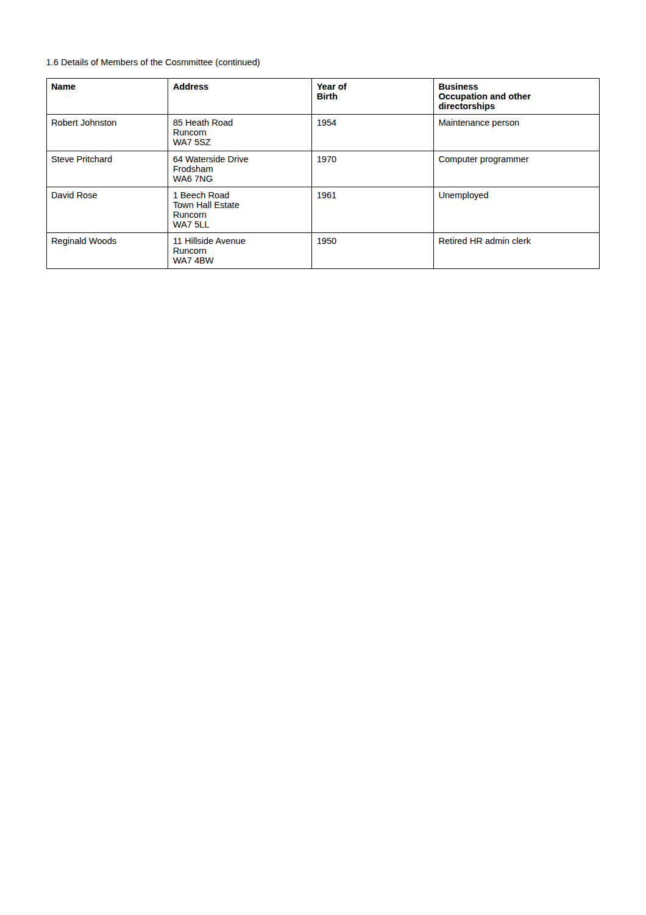1.6 Details of Members of the Cosmmittee (continued)
| Name | Address | Year of Birth | Business Occupation and other directorships |
| --- | --- | --- | --- |
| Robert Johnston | 85 Heath Road Runcorn WA7 5SZ | 1954 | Maintenance person |
| Steve Pritchard | 64 Waterside Drive Frodsham WA6 7NG | 1970 | Computer programmer |
| David Rose | 1 Beech Road Town Hall Estate Runcorn WA7 5LL | 1961 | Unemployed |
| Reginald Woods | 11 Hillside Avenue Runcorn WA7 4BW | 1950 | Retired HR admin clerk |